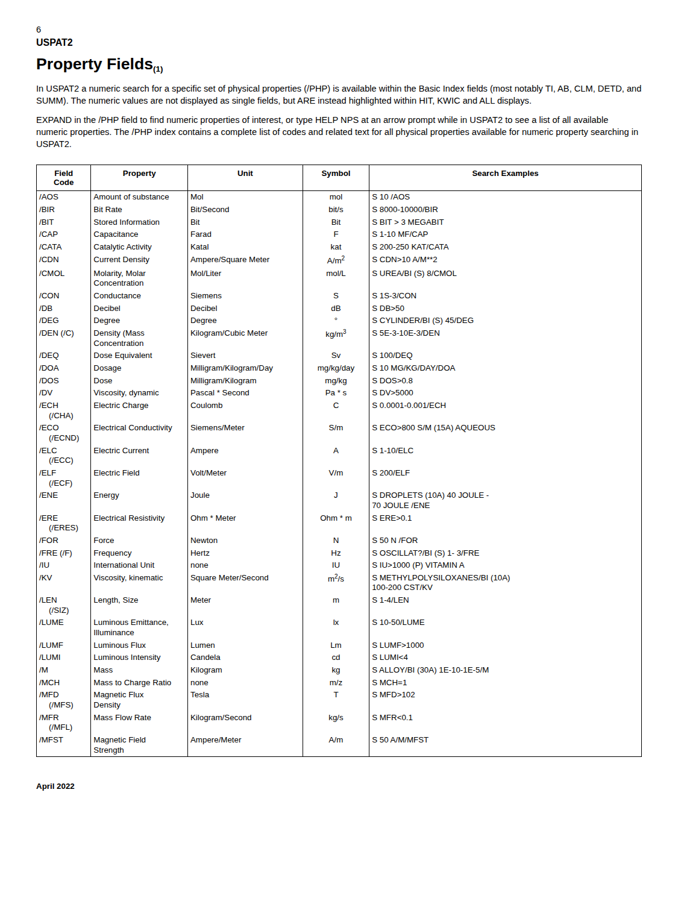6
USPAT2
Property Fields(1)
In USPAT2 a numeric search for a specific set of physical properties (/PHP) is available within the Basic Index fields (most notably TI, AB, CLM, DETD, and SUMM). The numeric values are not displayed as single fields, but ARE instead highlighted within HIT, KWIC and ALL displays.
EXPAND in the /PHP field to find numeric properties of interest, or type HELP NPS at an arrow prompt while in USPAT2 to see a list of all available numeric properties. The /PHP index contains a complete list of codes and related text for all physical properties available for numeric property searching in USPAT2.
| Field Code | Property | Unit | Symbol | Search Examples |
| --- | --- | --- | --- | --- |
| /AOS | Amount of substance | Mol | mol | S 10 /AOS |
| /BIR | Bit Rate | Bit/Second | bit/s | S 8000-10000/BIR |
| /BIT | Stored Information | Bit | Bit | S BIT > 3 MEGABIT |
| /CAP | Capacitance | Farad | F | S 1-10 MF/CAP |
| /CATA | Catalytic Activity | Katal | kat | S 200-250 KAT/CATA |
| /CDN | Current Density | Ampere/Square Meter | A/m 2 | S CDN>10 A/M**2 |
| /CMOL | Molarity, Molar Concentration | Mol/Liter | mol/L | S UREA/BI (S) 8/CMOL |
| /CON | Conductance | Siemens | S | S 1S-3/CON |
| /DB | Decibel | Decibel | dB | S DB>50 |
| /DEG | Degree | Degree | ° | S CYLINDER/BI (S) 45/DEG |
| /DEN (/C) | Density (Mass Concentration | Kilogram/Cubic Meter | kg/m 3 | S 5E-3-10E-3/DEN |
| /DEQ | Dose Equivalent | Sievert | Sv | S 100/DEQ |
| /DOA | Dosage | Milligram/Kilogram/Day | mg/kg/day | S 10 MG/KG/DAY/DOA |
| /DOS | Dose | Milligram/Kilogram | mg/kg | S DOS>0.8 |
| /DV | Viscosity, dynamic | Pascal * Second | Pa * s | S DV>5000 |
| /ECH (/CHA) | Electric Charge | Coulomb | C | S 0.0001-0.001/ECH |
| /ECO (/ECND) | Electrical Conductivity | Siemens/Meter | S/m | S ECO>800 S/M (15A) AQUEOUS |
| /ELC (/ECC) | Electric Current | Ampere | A | S 1-10/ELC |
| /ELF (/ECF) | Electric Field | Volt/Meter | V/m | S 200/ELF |
| /ENE | Energy | Joule | J | S DROPLETS (10A) 40 JOULE - 70 JOULE /ENE |
| /ERE (/ERES) | Electrical Resistivity | Ohm * Meter | Ohm * m | S ERE>0.1 |
| /FOR | Force | Newton | N | S 50 N /FOR |
| /FRE (/F) | Frequency | Hertz | Hz | S OSCILLAT?/BI (S) 1- 3/FRE |
| /IU | International Unit | none | IU | S IU>1000 (P) VITAMIN A |
| /KV | Viscosity, kinematic | Square Meter/Second | m 2 /s | S METHYLPOLYSILOXANES/BI (10A) 100-200 CST/KV |
| /LEN (/SIZ) | Length, Size | Meter | m | S 1-4/LEN |
| /LUME | Luminous Emittance, Illuminance | Lux | lx | S 10-50/LUME |
| /LUMF | Luminous Flux | Lumen | Lm | S LUMF>1000 |
| /LUMI | Luminous Intensity | Candela | cd | S LUMI<4 |
| /M | Mass | Kilogram | kg | S ALLOY/BI (30A) 1E-10-1E-5/M |
| /MCH | Mass to Charge Ratio | none | m/z | S MCH=1 |
| /MFD (/MFS) | Magnetic Flux Density | Tesla | T | S MFD>102 |
| /MFR (/MFL) | Mass Flow Rate | Kilogram/Second | kg/s | S MFR<0.1 |
| /MFST | Magnetic Field Strength | Ampere/Meter | A/m | S 50 A/M/MFST |
April 2022